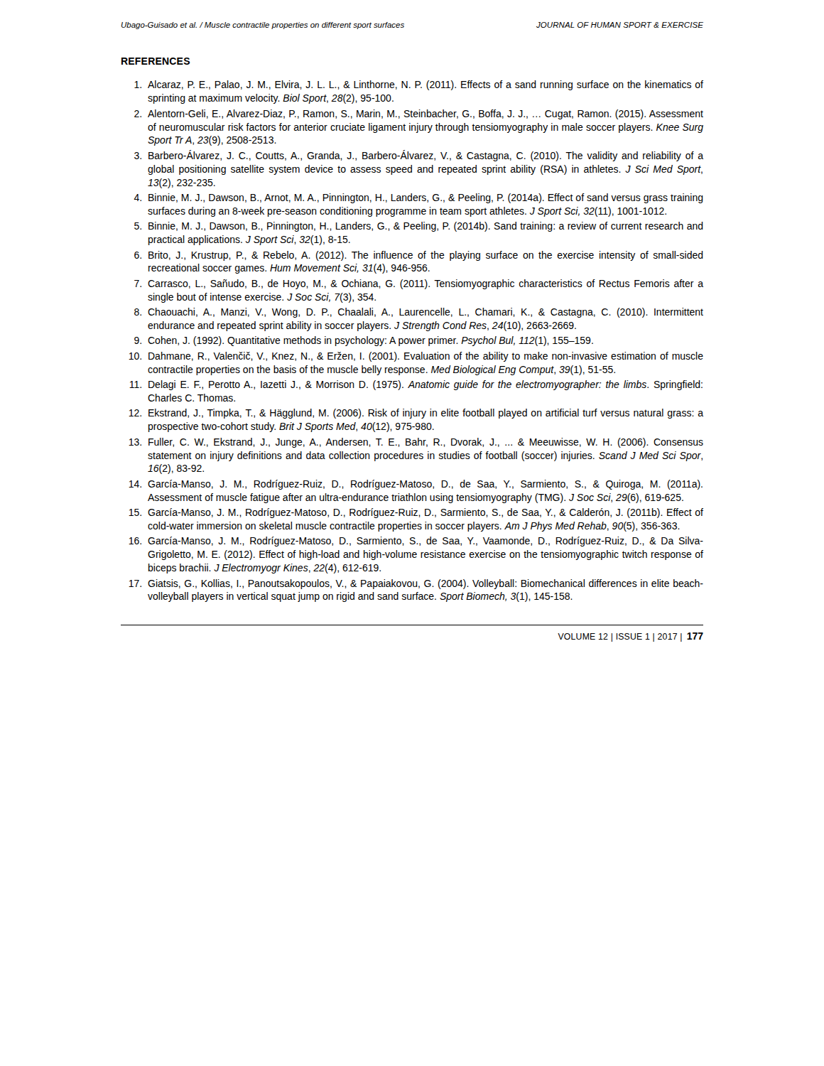Ubago-Guisado et al. / Muscle contractile properties on different sport surfaces
JOURNAL OF HUMAN SPORT & EXERCISE
REFERENCES
Alcaraz, P. E., Palao, J. M., Elvira, J. L. L., & Linthorne, N. P. (2011). Effects of a sand running surface on the kinematics of sprinting at maximum velocity. Biol Sport, 28(2), 95-100.
Alentorn-Geli, E., Alvarez-Diaz, P., Ramon, S., Marin, M., Steinbacher, G., Boffa, J. J., … Cugat, Ramon. (2015). Assessment of neuromuscular risk factors for anterior cruciate ligament injury through tensiomyography in male soccer players. Knee Surg Sport Tr A, 23(9), 2508-2513.
Barbero-Álvarez, J. C., Coutts, A., Granda, J., Barbero-Álvarez, V., & Castagna, C. (2010). The validity and reliability of a global positioning satellite system device to assess speed and repeated sprint ability (RSA) in athletes. J Sci Med Sport, 13(2), 232-235.
Binnie, M. J., Dawson, B., Arnot, M. A., Pinnington, H., Landers, G., & Peeling, P. (2014a). Effect of sand versus grass training surfaces during an 8-week pre-season conditioning programme in team sport athletes. J Sport Sci, 32(11), 1001-1012.
Binnie, M. J., Dawson, B., Pinnington, H., Landers, G., & Peeling, P. (2014b). Sand training: a review of current research and practical applications. J Sport Sci, 32(1), 8-15.
Brito, J., Krustrup, P., & Rebelo, A. (2012). The influence of the playing surface on the exercise intensity of small-sided recreational soccer games. Hum Movement Sci, 31(4), 946-956.
Carrasco, L., Sañudo, B., de Hoyo, M., & Ochiana, G. (2011). Tensiomyographic characteristics of Rectus Femoris after a single bout of intense exercise. J Soc Sci, 7(3), 354.
Chaouachi, A., Manzi, V., Wong, D. P., Chaalali, A., Laurencelle, L., Chamari, K., & Castagna, C. (2010). Intermittent endurance and repeated sprint ability in soccer players. J Strength Cond Res, 24(10), 2663-2669.
Cohen, J. (1992). Quantitative methods in psychology: A power primer. Psychol Bul, 112(1), 155–159.
Dahmane, R., Valenčič, V., Knez, N., & Eržen, I. (2001). Evaluation of the ability to make non-invasive estimation of muscle contractile properties on the basis of the muscle belly response. Med Biological Eng Comput, 39(1), 51-55.
Delagi E. F., Perotto A., Iazetti J., & Morrison D. (1975). Anatomic guide for the electromyographer: the limbs. Springfield: Charles C. Thomas.
Ekstrand, J., Timpka, T., & Hägglund, M. (2006). Risk of injury in elite football played on artificial turf versus natural grass: a prospective two-cohort study. Brit J Sports Med, 40(12), 975-980.
Fuller, C. W., Ekstrand, J., Junge, A., Andersen, T. E., Bahr, R., Dvorak, J., ... & Meeuwisse, W. H. (2006). Consensus statement on injury definitions and data collection procedures in studies of football (soccer) injuries. Scand J Med Sci Spor, 16(2), 83-92.
García-Manso, J. M., Rodríguez-Ruiz, D., Rodríguez-Matoso, D., de Saa, Y., Sarmiento, S., & Quiroga, M. (2011a). Assessment of muscle fatigue after an ultra-endurance triathlon using tensiomyography (TMG). J Soc Sci, 29(6), 619-625.
García-Manso, J. M., Rodríguez-Matoso, D., Rodríguez-Ruiz, D., Sarmiento, S., de Saa, Y., & Calderón, J. (2011b). Effect of cold-water immersion on skeletal muscle contractile properties in soccer players. Am J Phys Med Rehab, 90(5), 356-363.
García-Manso, J. M., Rodríguez-Matoso, D., Sarmiento, S., de Saa, Y., Vaamonde, D., Rodríguez-Ruiz, D., & Da Silva-Grigoletto, M. E. (2012). Effect of high-load and high-volume resistance exercise on the tensiomyographic twitch response of biceps brachii. J Electromyogr Kines, 22(4), 612-619.
Giatsis, G., Kollias, I., Panoutsakopoulos, V., & Papaiakovou, G. (2004). Volleyball: Biomechanical differences in elite beach-volleyball players in vertical squat jump on rigid and sand surface. Sport Biomech, 3(1), 145-158.
VOLUME 12 | ISSUE 1 | 2017 |177